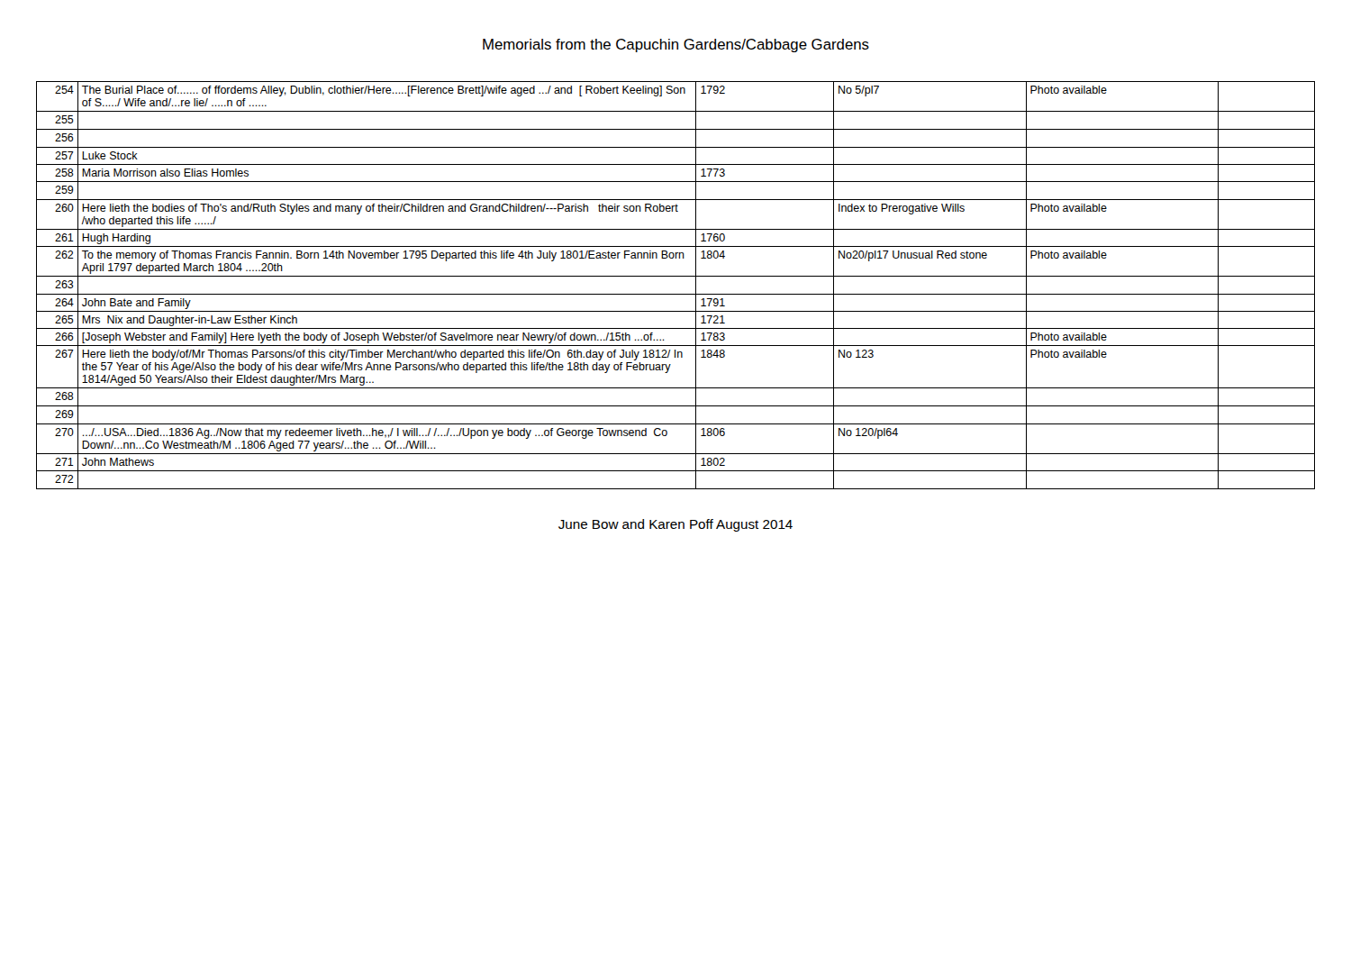Memorials from the Capuchin Gardens/Cabbage Gardens
| 254 | The Burial Place of....... of ffordems Alley, Dublin, clothier/Here.....[Flerence Brett]/wife aged .../ and [ Robert Keeling] Son of S...../ Wife and/...re lie/ .....n of ...... | 1792 | No 5/pl7 | Photo available | |
| 255 | | | | | |
| 256 | | | | | |
| 257 | Luke Stock | | | | |
| 258 | Maria Morrison also Elias Homles | 1773 | | | |
| 259 | | | | | |
| 260 | Here lieth the bodies of Tho's and/Ruth Styles and many of their/Children and GrandChildren/---Parish their son Robert /who departed this life ....../ | | Index to Prerogative Wills | Photo available | |
| 261 | Hugh Harding | 1760 | | | |
| 262 | To the memory of Thomas Francis Fannin. Born 14th November 1795 Departed this life 4th July 1801/Easter Fannin Born April 1797 departed March 1804 .....20th | 1804 | No20/pl17 Unusual Red stone | Photo available | |
| 263 | | | | | |
| 264 | John Bate and Family | 1791 | | | |
| 265 | Mrs Nix and Daughter-in-Law Esther Kinch | 1721 | | | |
| 266 | [Joseph Webster and Family] Here lyeth the body of Joseph Webster/of Savelmore near Newry/of down.../15th ...of.... | 1783 | | Photo available | |
| 267 | Here lieth the body/of/Mr Thomas Parsons/of this city/Timber Merchant/who departed this life/On 6th.day of July 1812/ In the 57 Year of his Age/Also the body of his dear wife/Mrs Anne Parsons/who departed this life/the 18th day of February 1814/Aged 50 Years/Also their Eldest daughter/Mrs Marg... | 1848 | No 123 | Photo available | |
| 268 | | | | | |
| 269 | | | | | |
| 270 | .../...USA...Died...1836 Ag../Now that my redeemer liveth...he,,/ I will.../ /.../.../Upon ye body ...of George Townsend Co Down/...nn...Co Westmeath/M ..1806 Aged 77 years/...the ... Of.../Will... | 1806 | No 120/pl64 | | |
| 271 | John Mathews | 1802 | | | |
| 272 | | | | | |
June Bow and Karen Poff August 2014